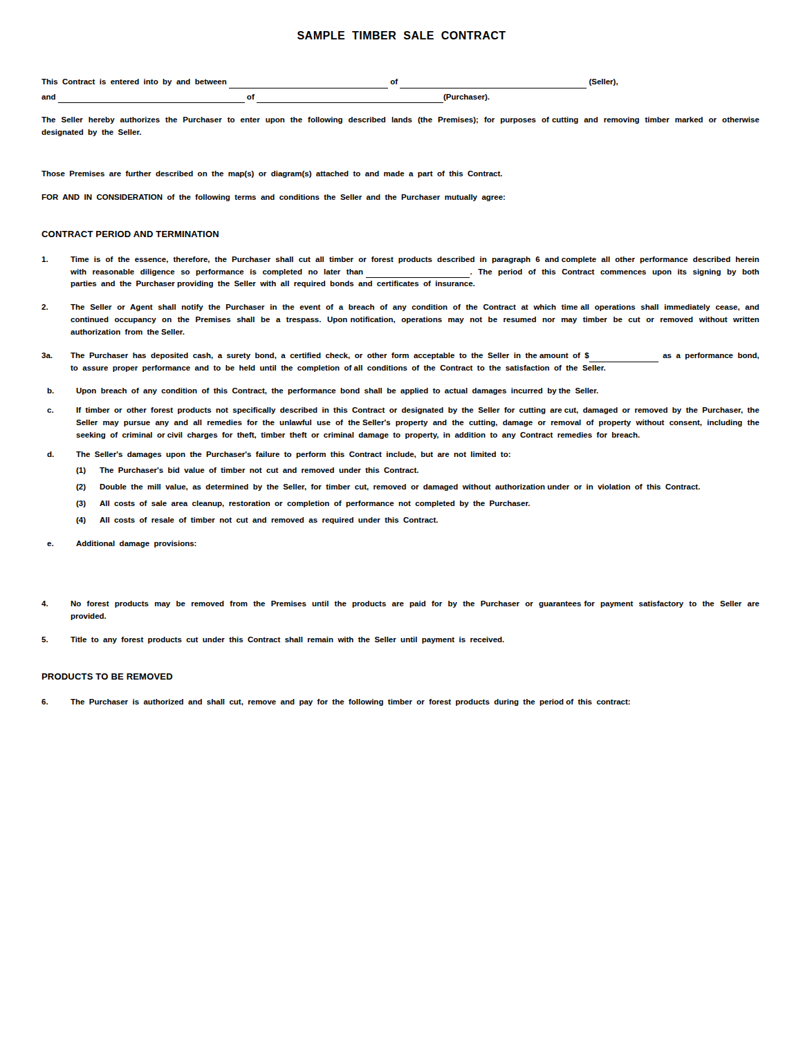SAMPLE TIMBER SALE CONTRACT
This Contract is entered into by and between of (Seller),
and of (Purchaser).
The Seller hereby authorizes the Purchaser to enter upon the following described lands (the Premises); for purposes of cutting and removing timber marked or otherwise designated by the Seller.
Those Premises are further described on the map(s) or diagram(s) attached to and made a part of this Contract.
FOR AND IN CONSIDERATION of the following terms and conditions the Seller and the Purchaser mutually agree:
CONTRACT PERIOD AND TERMINATION
1.
Time is of the essence, therefore, the Purchaser shall cut all timber or forest products described in paragraph 6 and complete all other performance described herein with reasonable diligence so performance is completed no later than . The period of this Contract commences upon its signing by both parties and the Purchaser providing the Seller with all required bonds and certificates of insurance.
2.
The Seller or Agent shall notify the Purchaser in the event of a breach of any condition of the Contract at which time all operations shall immediately cease, and continued occupancy on the Premises shall be a trespass. Upon notification, operations may not be resumed nor may timber be cut or removed without written authorization from the Seller.
3a.
The Purchaser has deposited cash, a surety bond, a certified check, or other form acceptable to the Seller in the amount of $ as a performance bond, to assure proper performance and to be held until the completion of all conditions of the Contract to the satisfaction of the Seller.
b.
Upon breach of any condition of this Contract, the performance bond shall be applied to actual damages incurred by the Seller.
c.
If timber or other forest products not specifically described in this Contract or designated by the Seller for cutting are cut, damaged or removed by the Purchaser, the Seller may pursue any and all remedies for the unlawful use of the Seller's property and the cutting, damage or removal of property without consent, including the seeking of criminal or civil charges for theft, timber theft or criminal damage to property, in addition to any Contract remedies for breach.
d.
The Seller's damages upon the Purchaser's failure to perform this Contract include, but are not limited to:
(1)
The Purchaser's bid value of timber not cut and removed under this Contract.
(2)
Double the mill value, as determined by the Seller, for timber cut, removed or damaged without authorization under or in violation of this Contract.
(3)
All costs of sale area cleanup, restoration or completion of performance not completed by the Purchaser.
(4)
All costs of resale of timber not cut and removed as required under this Contract.
e.
Additional damage provisions:
4.
No forest products may be removed from the Premises until the products are paid for by the Purchaser or guarantees for payment satisfactory to the Seller are provided.
5.
Title to any forest products cut under this Contract shall remain with the Seller until payment is received.
PRODUCTS TO BE REMOVED
6.
The Purchaser is authorized and shall cut, remove and pay for the following timber or forest products during the period of this contract: